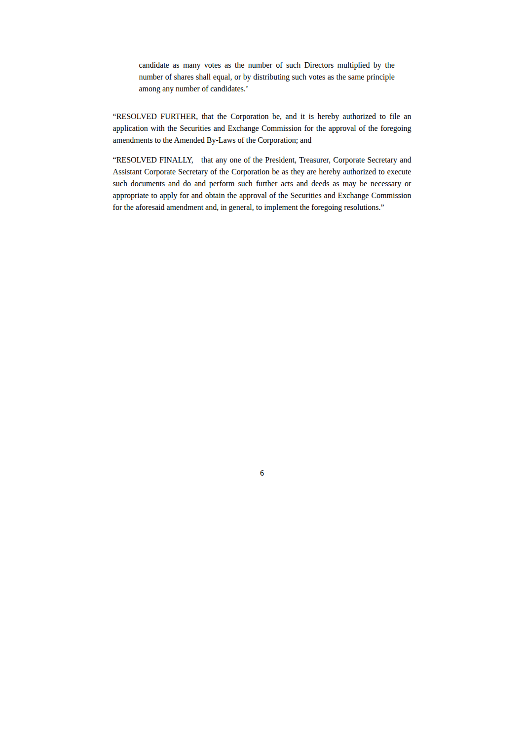candidate as many votes as the number of such Directors multiplied by the number of shares shall equal, or by distributing such votes as the same principle among any number of candidates.’
“RESOLVED FURTHER, that the Corporation be, and it is hereby authorized to file an application with the Securities and Exchange Commission for the approval of the foregoing amendments to the Amended By-Laws of the Corporation; and
“RESOLVED FINALLY, that any one of the President, Treasurer, Corporate Secretary and Assistant Corporate Secretary of the Corporation be as they are hereby authorized to execute such documents and do and perform such further acts and deeds as may be necessary or appropriate to apply for and obtain the approval of the Securities and Exchange Commission for the aforesaid amendment and, in general, to implement the foregoing resolutions.”
6